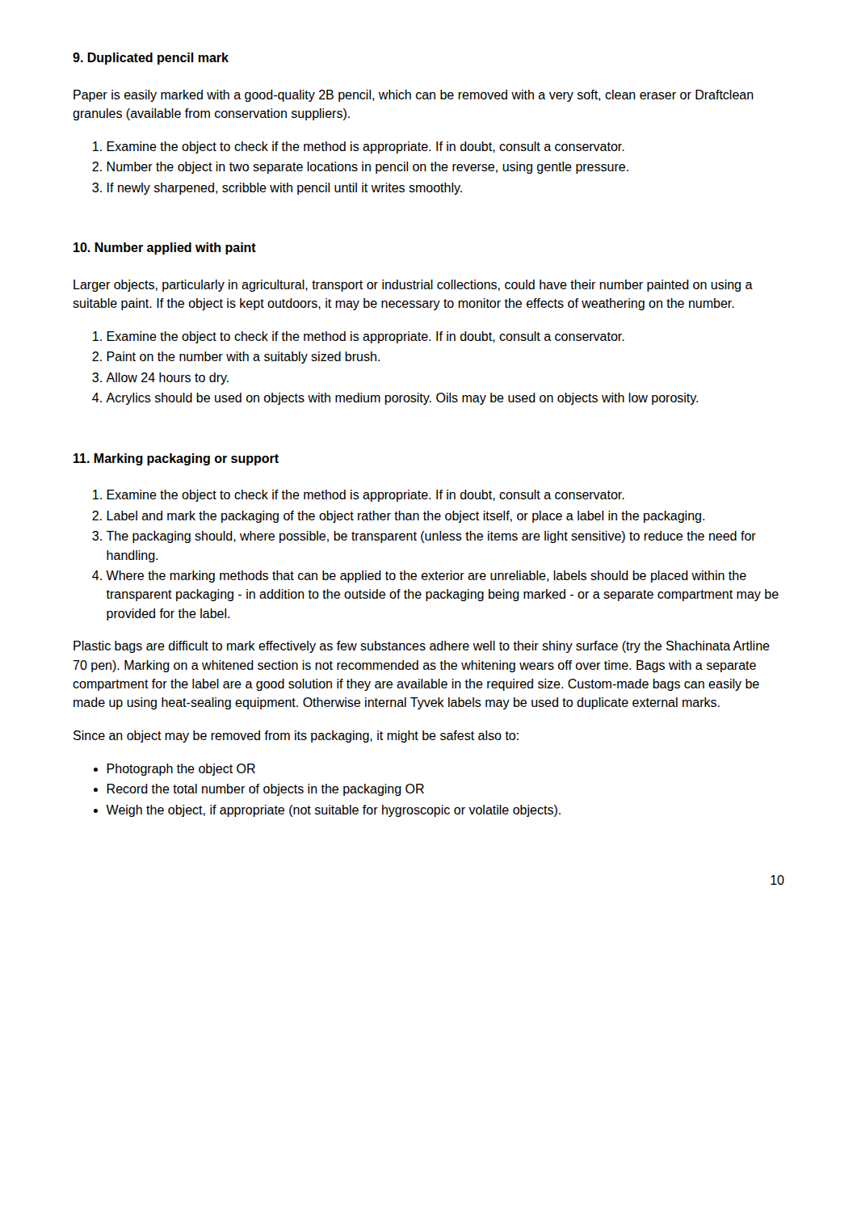9. Duplicated pencil mark
Paper is easily marked with a good-quality 2B pencil, which can be removed with a very soft, clean eraser or Draftclean granules (available from conservation suppliers).
Examine the object to check if the method is appropriate. If in doubt, consult a conservator.
Number the object in two separate locations in pencil on the reverse, using gentle pressure.
If newly sharpened, scribble with pencil until it writes smoothly.
10. Number applied with paint
Larger objects, particularly in agricultural, transport or industrial collections, could have their number painted on using a suitable paint. If the object is kept outdoors, it may be necessary to monitor the effects of weathering on the number.
Examine the object to check if the method is appropriate. If in doubt, consult a conservator.
Paint on the number with a suitably sized brush.
Allow 24 hours to dry.
Acrylics should be used on objects with medium porosity. Oils may be used on objects with low porosity.
11. Marking packaging or support
Examine the object to check if the method is appropriate. If in doubt, consult a conservator.
Label and mark the packaging of the object rather than the object itself, or place a label in the packaging.
The packaging should, where possible, be transparent (unless the items are light sensitive) to reduce the need for handling.
Where the marking methods that can be applied to the exterior are unreliable, labels should be placed within the transparent packaging - in addition to the outside of the packaging being marked - or a separate compartment may be provided for the label.
Plastic bags are difficult to mark effectively as few substances adhere well to their shiny surface (try the Shachinata Artline 70 pen). Marking on a whitened section is not recommended as the whitening wears off over time. Bags with a separate compartment for the label are a good solution if they are available in the required size. Custom-made bags can easily be made up using heat-sealing equipment. Otherwise internal Tyvek labels may be used to duplicate external marks.
Since an object may be removed from its packaging, it might be safest also to:
Photograph the object OR
Record the total number of objects in the packaging OR
Weigh the object, if appropriate (not suitable for hygroscopic or volatile objects).
10